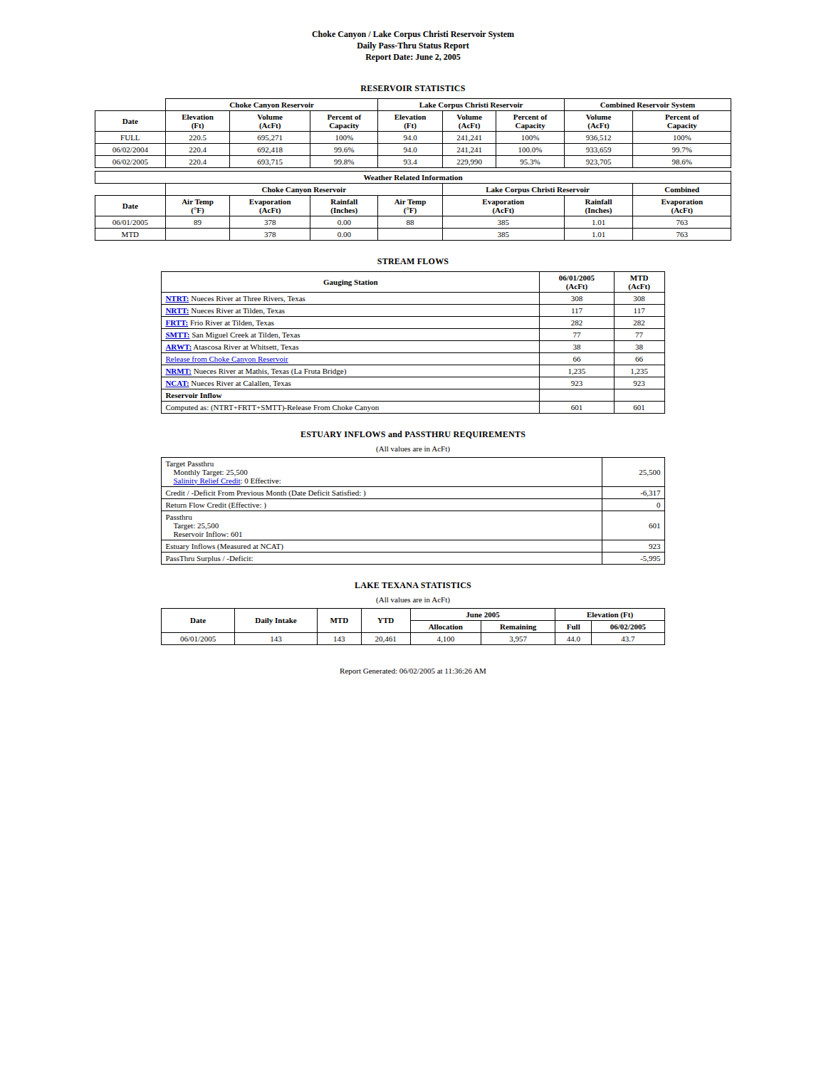Choke Canyon / Lake Corpus Christi Reservoir System
Daily Pass-Thru Status Report
Report Date: June 2, 2005
RESERVOIR STATISTICS
| | Choke Canyon Reservoir | Lake Corpus Christi Reservoir | Combined Reservoir System |
| Date | Elevation (Ft) | Volume (AcFt) | Percent of Capacity | Elevation (Ft) | Volume (AcFt) | Percent of Capacity | Volume (AcFt) | Percent of Capacity |
| FULL | 220.5 | 695,271 | 100% | 94.0 | 241,241 | 100% | 936,512 | 100% |
| 06/02/2004 | 220.4 | 692,418 | 99.6% | 94.0 | 241,241 | 100.0% | 933,659 | 99.7% |
| 06/02/2005 | 220.4 | 693,715 | 99.8% | 93.4 | 229,990 | 95.3% | 923,705 | 98.6% |
| Weather Related Information |
| | Choke Canyon Reservoir | Lake Corpus Christi Reservoir | Combined |
| Date | Air Temp (°F) | Evaporation (AcFt) | Rainfall (Inches) | Air Temp (°F) | Evaporation (AcFt) | Rainfall (Inches) | Evaporation (AcFt) |
| 06/01/2005 | 89 | 378 | 0.00 | 88 | 385 | 1.01 | 763 |
| MTD | | 378 | 0.00 | | 385 | 1.01 | 763 |
STREAM FLOWS
| Gauging Station | 06/01/2005 (AcFt) | MTD (AcFt) |
| --- | --- | --- |
| NTRT: Nueces River at Three Rivers, Texas | 308 | 308 |
| NRTT: Nueces River at Tilden, Texas | 117 | 117 |
| FRTT: Frio River at Tilden, Texas | 282 | 282 |
| SMTT: San Miguel Creek at Tilden, Texas | 77 | 77 |
| ARWT: Atascosa River at Whitsett, Texas | 38 | 38 |
| Release from Choke Canyon Reservoir | 66 | 66 |
| NRMT: Nueces River at Mathis, Texas (La Fruta Bridge) | 1,235 | 1,235 |
| NCAT: Nueces River at Calallen, Texas | 923 | 923 |
| Reservoir Inflow | | |
| Computed as: (NTRT+FRTT+SMTT)-Release From Choke Canyon | 601 | 601 |
ESTUARY INFLOWS and PASSTHRU REQUIREMENTS
(All values are in AcFt)
| Target Passthru Monthly Target: 25,500 Salinity Relief Credit : 0 Effective: | 25,500 |
| Credit / -Deficit From Previous Month (Date Deficit Satisfied: ) | -6,317 |
| Return Flow Credit (Effective: ) | 0 |
| Passthru Target: 25,500 Reservoir Inflow: 601 | 601 |
| Estuary Inflows (Measured at NCAT) | 923 |
| PassThru Surplus / -Deficit: | -5,995 |
LAKE TEXANA STATISTICS
(All values are in AcFt)
| Date | Daily Intake | MTD | YTD | June 2005 | Elevation (Ft) |
| --- | --- | --- | --- | --- | --- |
| Allocation | Remaining | Full | 06/02/2005 |
| 06/01/2005 | 143 | 143 | 20,461 | 4,100 | 3,957 | 44.0 | 43.7 |
Report Generated: 06/02/2005 at 11:36:26 AM